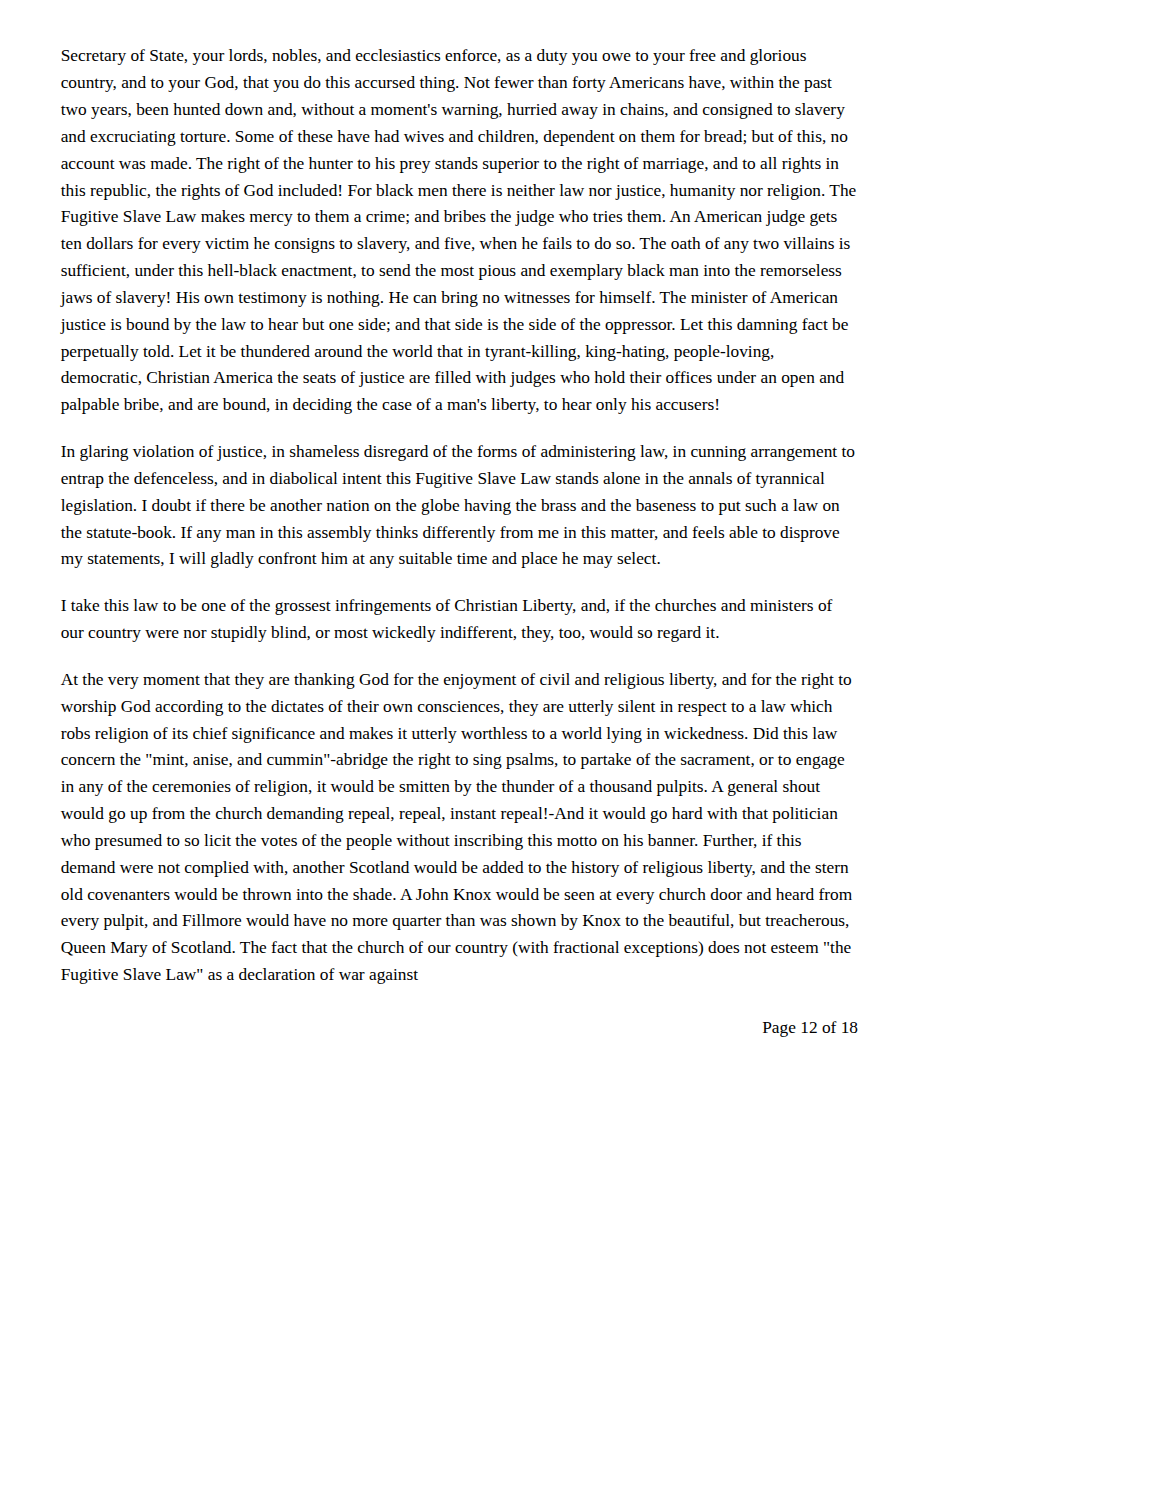Secretary of State, your lords, nobles, and ecclesiastics enforce, as a duty you owe to your free and glorious country, and to your God, that you do this accursed thing. Not fewer than forty Americans have, within the past two years, been hunted down and, without a moment's warning, hurried away in chains, and consigned to slavery and excruciating torture. Some of these have had wives and children, dependent on them for bread; but of this, no account was made. The right of the hunter to his prey stands superior to the right of marriage, and to all rights in this republic, the rights of God included! For black men there is neither law nor justice, humanity nor religion. The Fugitive Slave Law makes mercy to them a crime; and bribes the judge who tries them. An American judge gets ten dollars for every victim he consigns to slavery, and five, when he fails to do so. The oath of any two villains is sufficient, under this hell-black enactment, to send the most pious and exemplary black man into the remorseless jaws of slavery! His own testimony is nothing. He can bring no witnesses for himself. The minister of American justice is bound by the law to hear but one side; and that side is the side of the oppressor. Let this damning fact be perpetually told. Let it be thundered around the world that in tyrant-killing, king-hating, people-loving, democratic, Christian America the seats of justice are filled with judges who hold their offices under an open and palpable bribe, and are bound, in deciding the case of a man's liberty, to hear only his accusers!
In glaring violation of justice, in shameless disregard of the forms of administering law, in cunning arrangement to entrap the defenceless, and in diabolical intent this Fugitive Slave Law stands alone in the annals of tyrannical legislation. I doubt if there be another nation on the globe having the brass and the baseness to put such a law on the statute-book. If any man in this assembly thinks differently from me in this matter, and feels able to disprove my statements, I will gladly confront him at any suitable time and place he may select.
I take this law to be one of the grossest infringements of Christian Liberty, and, if the churches and ministers of our country were nor stupidly blind, or most wickedly indifferent, they, too, would so regard it.
At the very moment that they are thanking God for the enjoyment of civil and religious liberty, and for the right to worship God according to the dictates of their own consciences, they are utterly silent in respect to a law which robs religion of its chief significance and makes it utterly worthless to a world lying in wickedness. Did this law concern the "mint, anise, and cummin"-abridge the right to sing psalms, to partake of the sacrament, or to engage in any of the ceremonies of religion, it would be smitten by the thunder of a thousand pulpits. A general shout would go up from the church demanding repeal, repeal, instant repeal!-And it would go hard with that politician who presumed to so licit the votes of the people without inscribing this motto on his banner. Further, if this demand were not complied with, another Scotland would be added to the history of religious liberty, and the stern old covenanters would be thrown into the shade. A John Knox would be seen at every church door and heard from every pulpit, and Fillmore would have no more quarter than was shown by Knox to the beautiful, but treacherous, Queen Mary of Scotland. The fact that the church of our country (with fractional exceptions) does not esteem "the Fugitive Slave Law" as a declaration of war against
Page 12 of 18